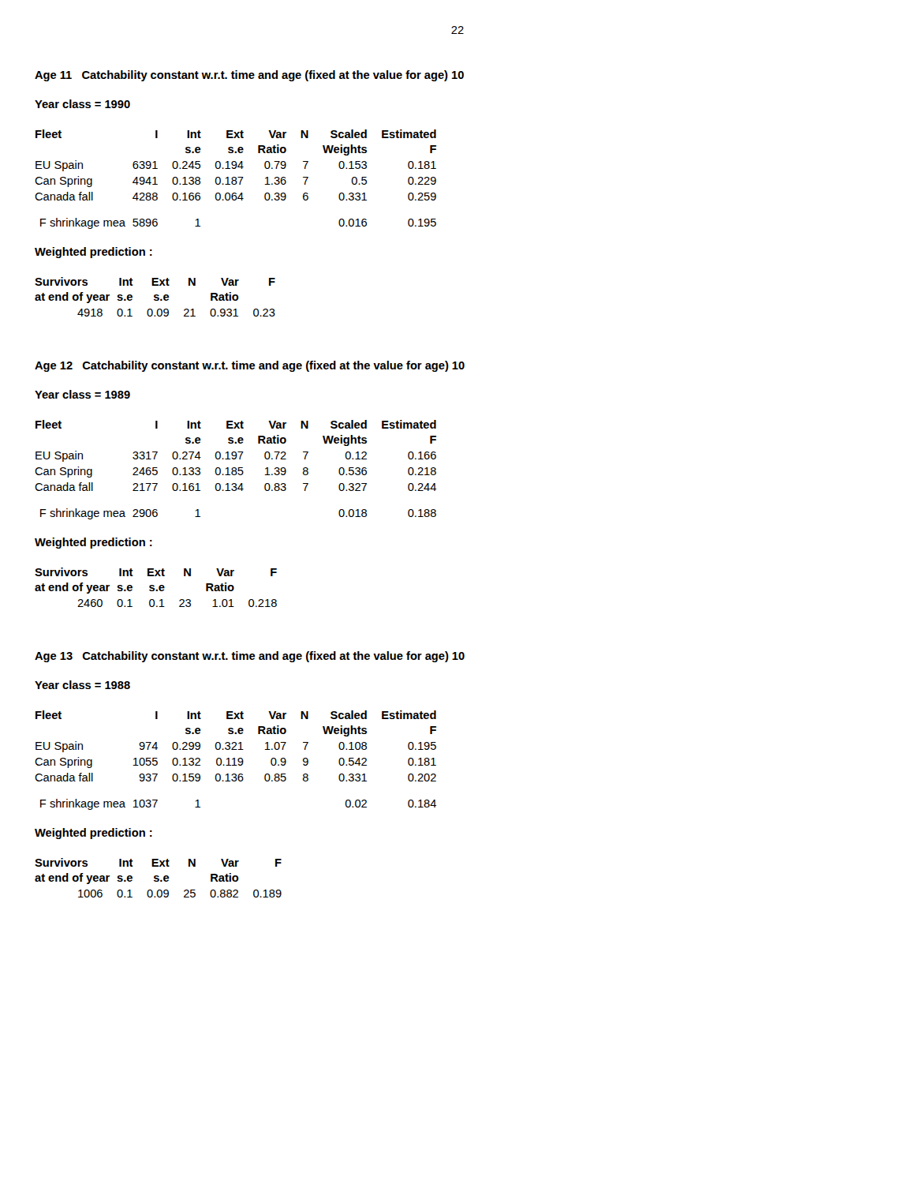22
Age 11 Catchability constant w.r.t. time and age (fixed at the value for age) 10
Year class = 1990
| Fleet | I | Int s.e | Ext s.e | Var Ratio | N | Scaled Weights | Estimated F |
| --- | --- | --- | --- | --- | --- | --- | --- |
| EU Spain | 6391 | 0.245 | 0.194 | 0.79 | 7 | 0.153 | 0.181 |
| Can Spring | 4941 | 0.138 | 0.187 | 1.36 | 7 | 0.5 | 0.229 |
| Canada fall | 4288 | 0.166 | 0.064 | 0.39 | 6 | 0.331 | 0.259 |
| F shrinkage mea | 5896 | 1 | | | | 0.016 | 0.195 |
Weighted prediction :
| Survivors | Int | Ext | N | Var | F |
| --- | --- | --- | --- | --- | --- |
| at end of year | s.e | s.e | | Ratio | |
| 4918 | 0.1 | 0.09 | 21 | 0.931 | 0.23 |
Age 12 Catchability constant w.r.t. time and age (fixed at the value for age) 10
Year class = 1989
| Fleet | I | Int s.e | Ext s.e | Var Ratio | N | Scaled Weights | Estimated F |
| --- | --- | --- | --- | --- | --- | --- | --- |
| EU Spain | 3317 | 0.274 | 0.197 | 0.72 | 7 | 0.12 | 0.166 |
| Can Spring | 2465 | 0.133 | 0.185 | 1.39 | 8 | 0.536 | 0.218 |
| Canada fall | 2177 | 0.161 | 0.134 | 0.83 | 7 | 0.327 | 0.244 |
| F shrinkage mea | 2906 | 1 | | | | 0.018 | 0.188 |
Weighted prediction :
| Survivors | Int | Ext | N | Var | F |
| --- | --- | --- | --- | --- | --- |
| at end of year | s.e | s.e | | Ratio | |
| 2460 | 0.1 | 0.1 | 23 | 1.01 | 0.218 |
Age 13 Catchability constant w.r.t. time and age (fixed at the value for age) 10
Year class = 1988
| Fleet | I | Int s.e | Ext s.e | Var Ratio | N | Scaled Weights | Estimated F |
| --- | --- | --- | --- | --- | --- | --- | --- |
| EU Spain | 974 | 0.299 | 0.321 | 1.07 | 7 | 0.108 | 0.195 |
| Can Spring | 1055 | 0.132 | 0.119 | 0.9 | 9 | 0.542 | 0.181 |
| Canada fall | 937 | 0.159 | 0.136 | 0.85 | 8 | 0.331 | 0.202 |
| F shrinkage mea | 1037 | 1 | | | | 0.02 | 0.184 |
Weighted prediction :
| Survivors | Int | Ext | N | Var | F |
| --- | --- | --- | --- | --- | --- |
| at end of year | s.e | s.e | | Ratio | |
| 1006 | 0.1 | 0.09 | 25 | 0.882 | 0.189 |